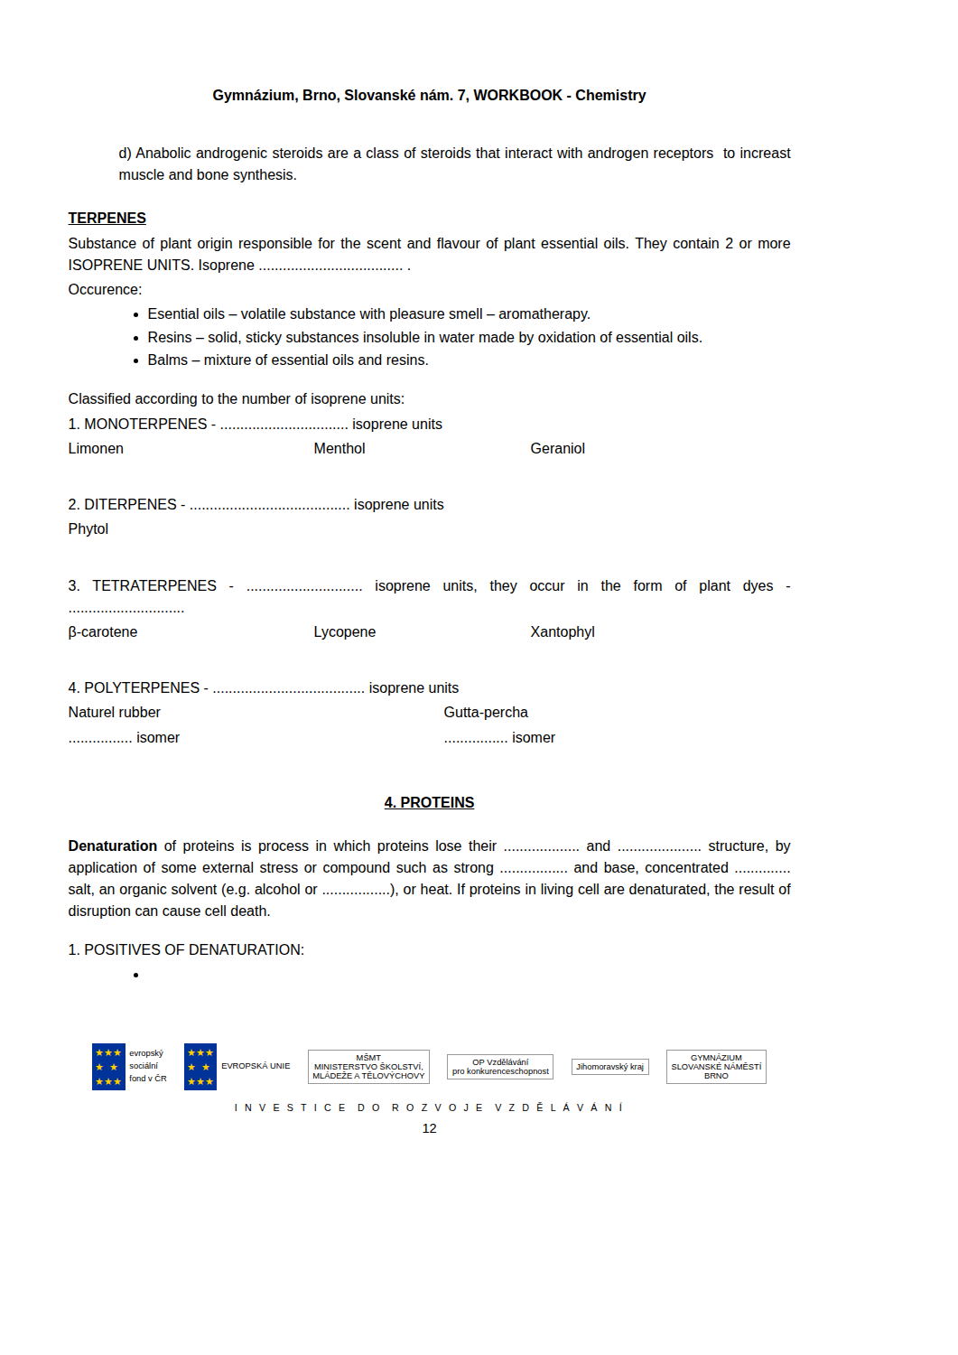Gymnázium, Brno, Slovanské nám. 7, WORKBOOK - Chemistry
d) Anabolic androgenic steroids are a class of steroids that interact with androgen receptors to increast muscle and bone synthesis.
TERPENES
Substance of plant origin responsible for the scent and flavour of plant essential oils. They contain 2 or more ISOPRENE UNITS. Isoprene .................................... .
Occurence:
Esential oils – volatile substance with pleasure smell – aromatherapy.
Resins – solid, sticky substances insoluble in water made by oxidation of essential oils.
Balms – mixture of essential oils and resins.
Classified according to the number of isoprene units:
1. MONOTERPENES - ................................ isoprene units
Limonen Menthol Geraniol
2. DITERPENES - ........................................ isoprene units
Phytol
3. TETRATERPENES - ............................. isoprene units, they occur in the form of plant dyes - .............................
β-carotene Lycopene Xantophyl
4. POLYTERPENES - ...................................... isoprene units
Naturel rubber Gutta-percha
................ isomer................ isomer
4. PROTEINS
Denaturation of proteins is process in which proteins lose their ................... and ..................... structure, by application of some external stress or compound such as strong ................. and base, concentrated .............. salt, an organic solvent (e.g. alcohol or .................), or heat. If proteins in living cell are denaturated, the result of disruption can cause cell death.
1. POSITIVES OF DENATURATION:
★★★
★ ★
★★★ evropský
sociální
fond v ČR
★★★
★ ★
★★★ EVROPSKÁ UNIE
MŠMT
MINISTERSTVO ŠKOLSTVÍ,
MLÁDEŽE A TĚLOVÝCHOVY
OP Vzdělávání
pro konkurenceschopnost
Jihomoravský kraj
GYMNÁZIUM
SLOVANSKÉ NÁMĚSTÍ
BRNO
I N V E S T I C E D O R O Z V O J E V Z D Ě L Á V Á N Í
12